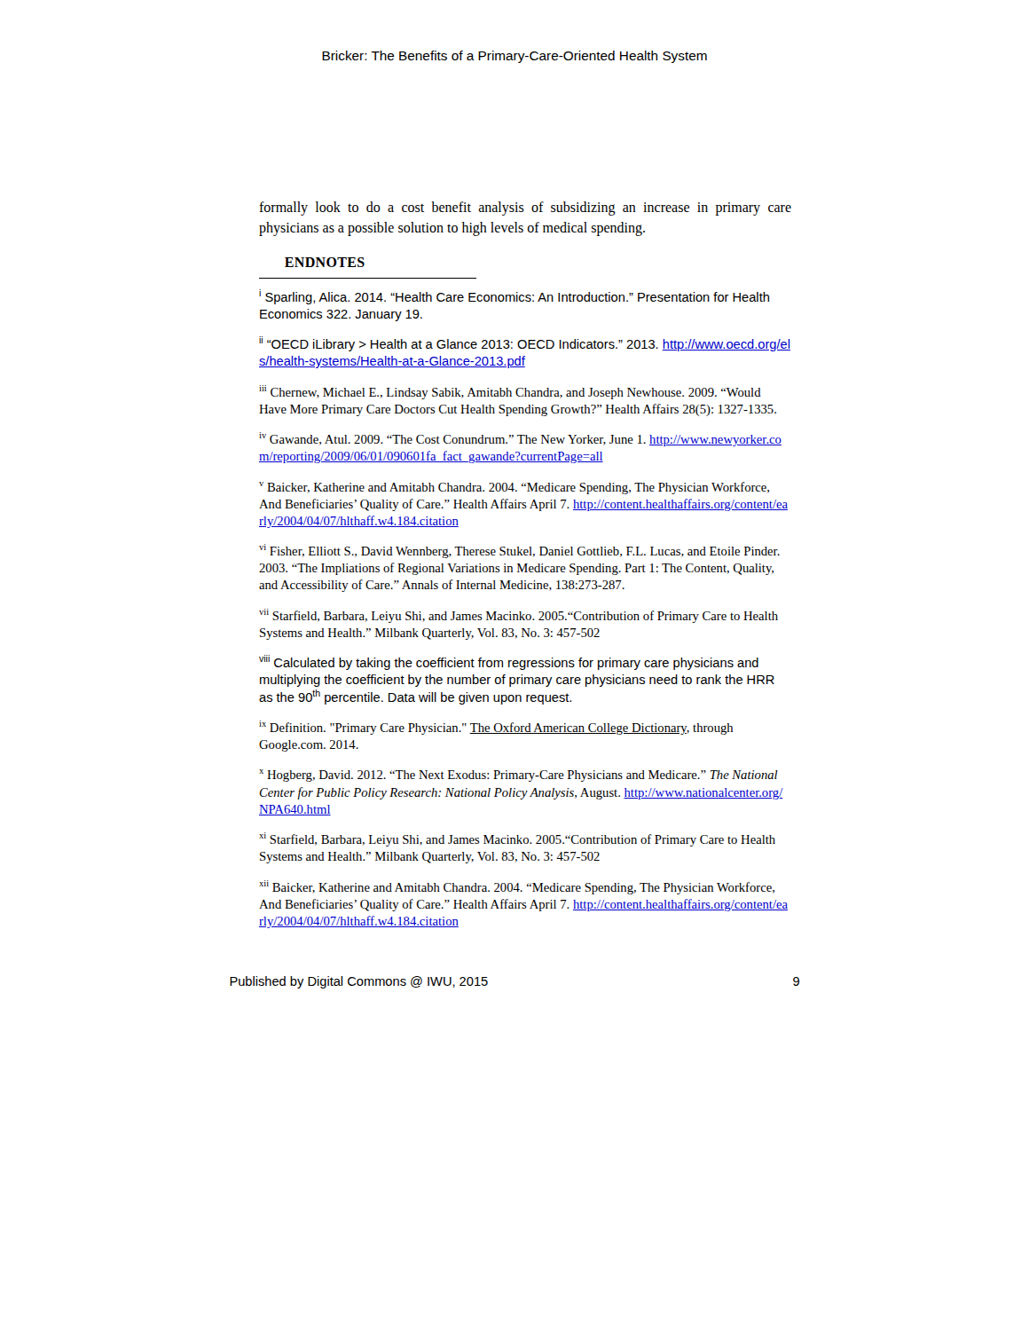Bricker: The Benefits of a Primary-Care-Oriented Health System
formally look to do a cost benefit analysis of subsidizing an increase in primary care physicians as a possible solution to high levels of medical spending.
Endnotes
i Sparling, Alica. 2014. “Health Care Economics: An Introduction.” Presentation for Health Economics 322. January 19.
ii “OECD iLibrary > Health at a Glance 2013: OECD Indicators.” 2013. http://www.oecd.org/els/health-systems/Health-at-a-Glance-2013.pdf
iii Chernew, Michael E., Lindsay Sabik, Amitabh Chandra, and Joseph Newhouse. 2009. “Would Have More Primary Care Doctors Cut Health Spending Growth?” Health Affairs 28(5): 1327-1335.
iv Gawande, Atul. 2009. “The Cost Conundrum.” The New Yorker, June 1. http://www.newyorker.com/reporting/2009/06/01/090601fa_fact_gawande?currentPage=all
v Baicker, Katherine and Amitabh Chandra. 2004. “Medicare Spending, The Physician Workforce, And Beneficiaries’ Quality of Care.” Health Affairs April 7. http://content.healthaffairs.org/content/early/2004/04/07/hlthaff.w4.184.citation
vi Fisher, Elliott S., David Wennberg, Therese Stukel, Daniel Gottlieb, F.L. Lucas, and Etoile Pinder. 2003. “The Impliations of Regional Variations in Medicare Spending. Part 1: The Content, Quality, and Accessibility of Care.” Annals of Internal Medicine, 138:273-287.
vii Starfield, Barbara, Leiyu Shi, and James Macinko. 2005.“Contribution of Primary Care to Health Systems and Health.” Milbank Quarterly, Vol. 83, No. 3: 457-502
viii Calculated by taking the coefficient from regressions for primary care physicians and multiplying the coefficient by the number of primary care physicians need to rank the HRR as the 90th percentile. Data will be given upon request.
ix Definition. "Primary Care Physician." The Oxford American College Dictionary, through Google.com. 2014.
x Hogberg, David. 2012. “The Next Exodus: Primary-Care Physicians and Medicare.” The National Center for Public Policy Research: National Policy Analysis, August. http://www.nationalcenter.org/NPA640.html
xi Starfield, Barbara, Leiyu Shi, and James Macinko. 2005.“Contribution of Primary Care to Health Systems and Health.” Milbank Quarterly, Vol. 83, No. 3: 457-502
xii Baicker, Katherine and Amitabh Chandra. 2004. “Medicare Spending, The Physician Workforce, And Beneficiaries’ Quality of Care.” Health Affairs April 7. http://content.healthaffairs.org/content/early/2004/04/07/hlthaff.w4.184.citation
Published by Digital Commons @ IWU, 2015
9